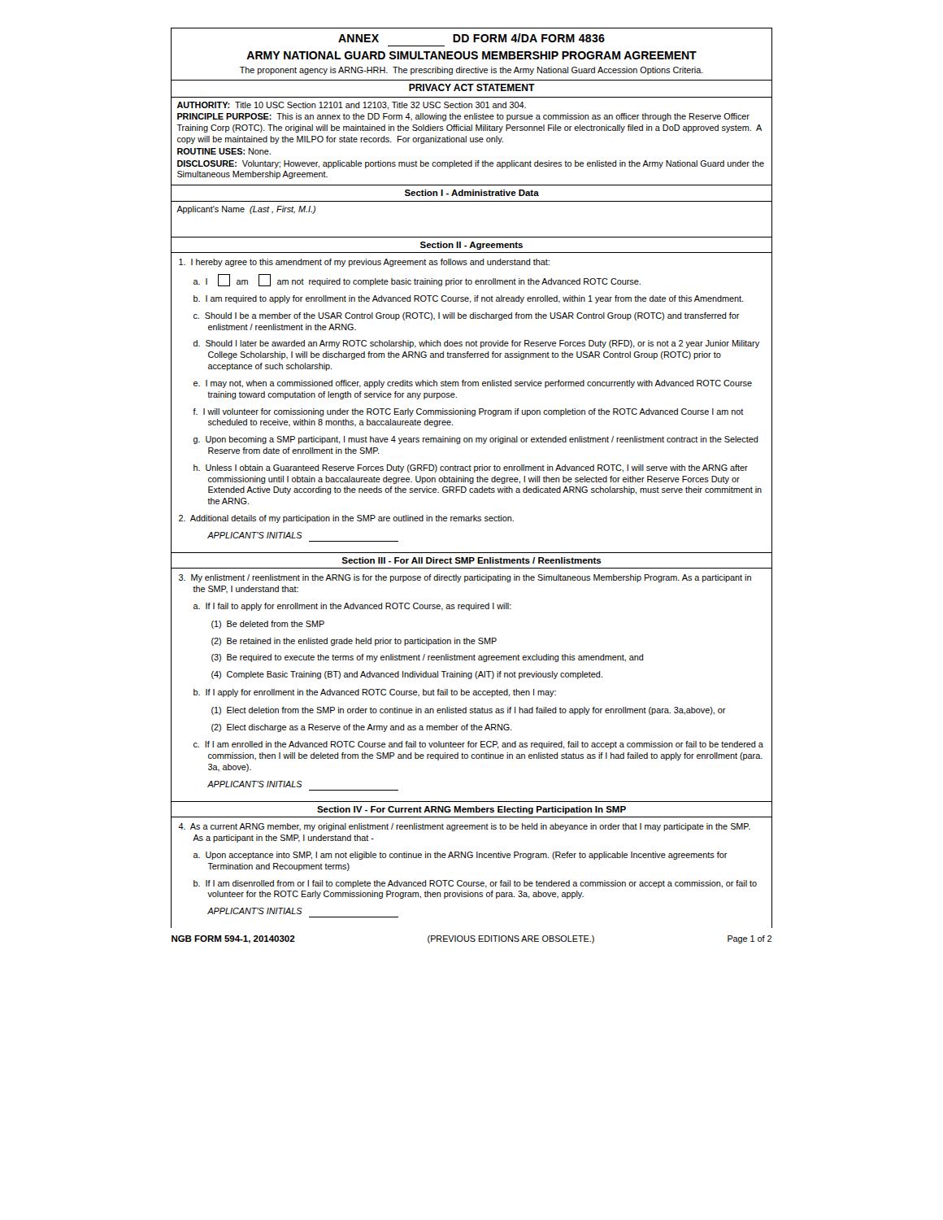ANNEX DD FORM 4/DA FORM 4836
ARMY NATIONAL GUARD SIMULTANEOUS MEMBERSHIP PROGRAM AGREEMENT
The proponent agency is ARNG-HRH. The prescribing directive is the Army National Guard Accession Options Criteria.
PRIVACY ACT STATEMENT
AUTHORITY: Title 10 USC Section 12101 and 12103, Title 32 USC Section 301 and 304.
PRINCIPLE PURPOSE: This is an annex to the DD Form 4, allowing the enlistee to pursue a commission as an officer through the Reserve Officer Training Corp (ROTC). The original will be maintained in the Soldiers Official Military Personnel File or electronically filed in a DoD approved system. A copy will be maintained by the MILPO for state records. For organizational use only.
ROUTINE USES: None.
DISCLOSURE: Voluntary; However, applicable portions must be completed if the applicant desires to be enlisted in the Army National Guard under the Simultaneous Membership Agreement.
Section I - Administrative Data
Applicant's Name (Last , First, M.I.)
Section II - Agreements
1. I hereby agree to this amendment of my previous Agreement as follows and understand that:
a. I am am not required to complete basic training prior to enrollment in the Advanced ROTC Course.
b. I am required to apply for enrollment in the Advanced ROTC Course, if not already enrolled, within 1 year from the date of this Amendment.
c. Should I be a member of the USAR Control Group (ROTC), I will be discharged from the USAR Control Group (ROTC) and transferred for enlistment / reenlistment in the ARNG.
d. Should I later be awarded an Army ROTC scholarship, which does not provide for Reserve Forces Duty (RFD), or is not a 2 year Junior Military College Scholarship, I will be discharged from the ARNG and transferred for assignment to the USAR Control Group (ROTC) prior to acceptance of such scholarship.
e. I may not, when a commissioned officer, apply credits which stem from enlisted service performed concurrently with Advanced ROTC Course training toward computation of length of service for any purpose.
f. I will volunteer for comissioning under the ROTC Early Commissioning Program if upon completion of the ROTC Advanced Course I am not scheduled to receive, within 8 months, a baccalaureate degree.
g. Upon becoming a SMP participant, I must have 4 years remaining on my original or extended enlistment / reenlistment contract in the Selected Reserve from date of enrollment in the SMP.
h. Unless I obtain a Guaranteed Reserve Forces Duty (GRFD) contract prior to enrollment in Advanced ROTC, I will serve with the ARNG after commissioning until I obtain a baccalaureate degree. Upon obtaining the degree, I will then be selected for either Reserve Forces Duty or Extended Active Duty according to the needs of the service. GRFD cadets with a dedicated ARNG scholarship, must serve their commitment in the ARNG.
2. Additional details of my participation in the SMP are outlined in the remarks section.
APPLICANT'S INITIALS
Section III - For All Direct SMP Enlistments / Reenlistments
3. My enlistment / reenlistment in the ARNG is for the purpose of directly participating in the Simultaneous Membership Program. As a participant in the SMP, I understand that:
a. If I fail to apply for enrollment in the Advanced ROTC Course, as required I will:
(1) Be deleted from the SMP
(2) Be retained in the enlisted grade held prior to participation in the SMP
(3) Be required to execute the terms of my enlistment / reenlistment agreement excluding this amendment, and
(4) Complete Basic Training (BT) and Advanced Individual Training (AIT) if not previously completed.
b. If I apply for enrollment in the Advanced ROTC Course, but fail to be accepted, then I may:
(1) Elect deletion from the SMP in order to continue in an enlisted status as if I had failed to apply for enrollment (para. 3a,above), or
(2) Elect discharge as a Reserve of the Army and as a member of the ARNG.
c. If I am enrolled in the Advanced ROTC Course and fail to volunteer for ECP, and as required, fail to accept a commission or fail to be tendered a commission, then I will be deleted from the SMP and be required to continue in an enlisted status as if I had failed to apply for enrollment (para. 3a, above).
APPLICANT'S INITIALS
Section IV - For Current ARNG Members Electing Participation In SMP
4. As a current ARNG member, my original enlistment / reenlistment agreement is to be held in abeyance in order that I may participate in the SMP. As a participant in the SMP, I understand that -
a. Upon acceptance into SMP, I am not eligible to continue in the ARNG Incentive Program. (Refer to applicable Incentive agreements for Termination and Recoupment terms)
b. If I am disenrolled from or I fail to complete the Advanced ROTC Course, or fail to be tendered a commission or accept a commission, or fail to volunteer for the ROTC Early Commissioning Program, then provisions of para. 3a, above, apply.
APPLICANT'S INITIALS
NGB FORM 594-1, 20140302
(PREVIOUS EDITIONS ARE OBSOLETE.)
Page 1 of 2